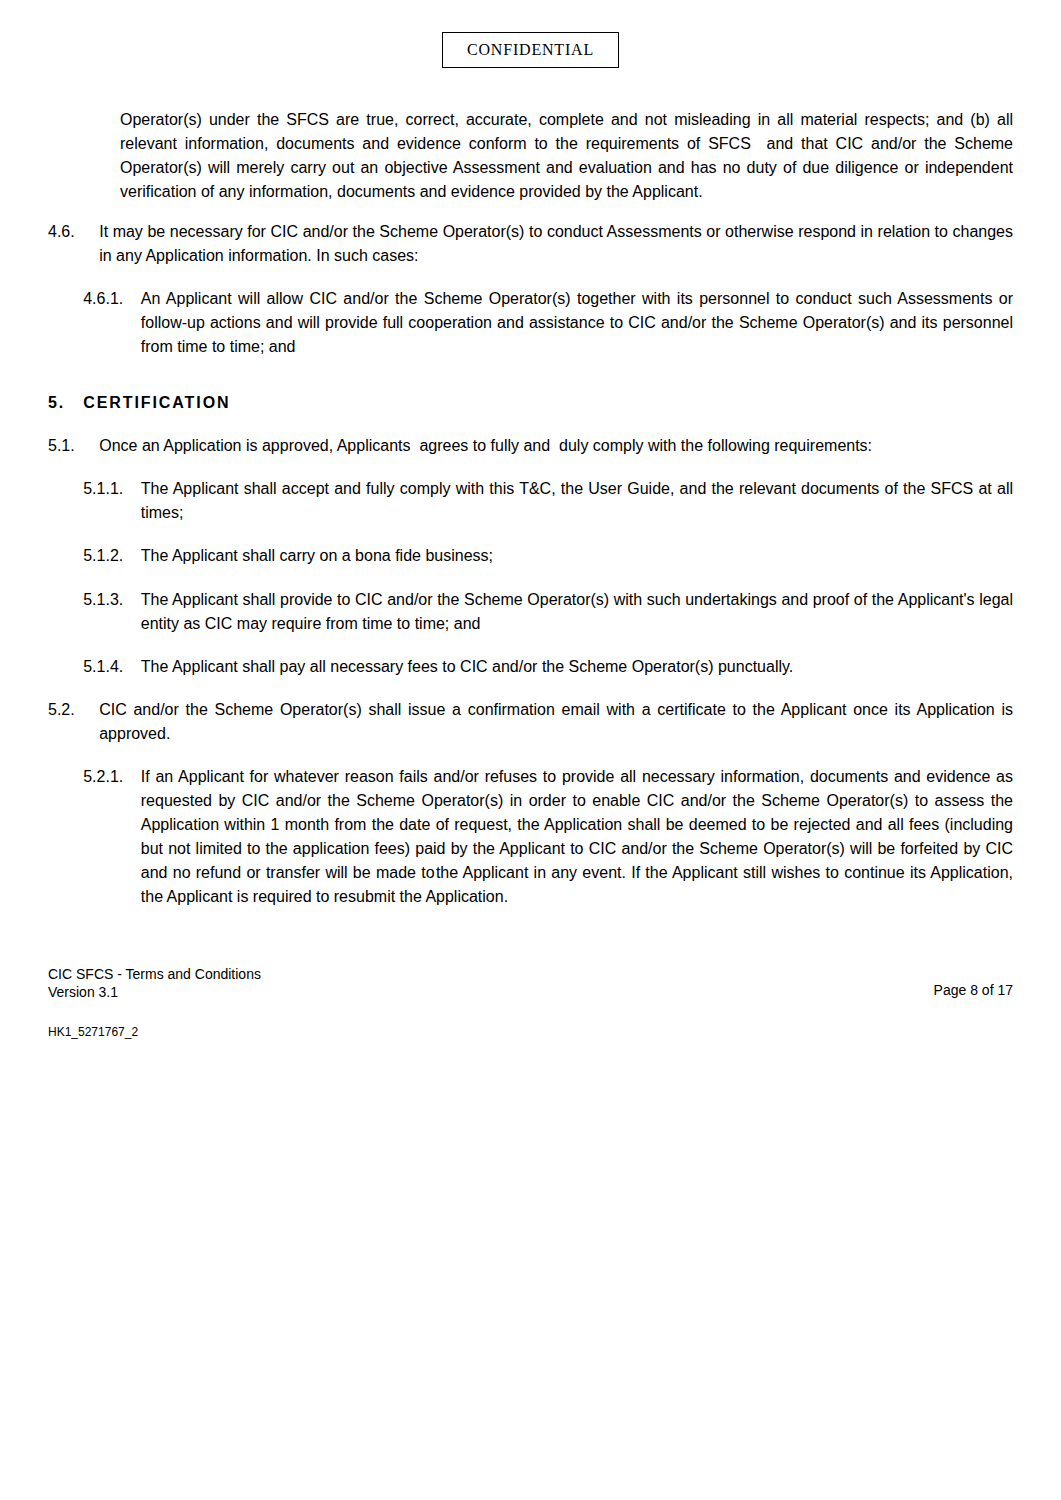CONFIDENTIAL
Operator(s) under the SFCS are true, correct, accurate, complete and not misleading in all material respects; and (b) all relevant information, documents and evidence conform to the requirements of SFCS and that CIC and/or the Scheme Operator(s) will merely carry out an objective Assessment and evaluation and has no duty of due diligence or independent verification of any information, documents and evidence provided by the Applicant.
4.6.
It may be necessary for CIC and/or the Scheme Operator(s) to conduct Assessments or otherwise respond in relation to changes in any Application information. In such cases:
4.6.1.
An Applicant will allow CIC and/or the Scheme Operator(s) together with its personnel to conduct such Assessments or follow-up actions and will provide full cooperation and assistance to CIC and/or the Scheme Operator(s) and its personnel from time to time; and
5. CERTIFICATION
5.1.
Once an Application is approved, Applicants agrees to fully and duly comply with the following requirements:
5.1.1.
The Applicant shall accept and fully comply with this T&C, the User Guide, and the relevant documents of the SFCS at all times;
5.1.2.
The Applicant shall carry on a bona fide business;
5.1.3.
The Applicant shall provide to CIC and/or the Scheme Operator(s) with such undertakings and proof of the Applicant's legal entity as CIC may require from time to time; and
5.1.4.
The Applicant shall pay all necessary fees to CIC and/or the Scheme Operator(s) punctually.
5.2.
CIC and/or the Scheme Operator(s) shall issue a confirmation email with a certificate to the Applicant once its Application is approved.
5.2.1.
If an Applicant for whatever reason fails and/or refuses to provide all necessary information, documents and evidence as requested by CIC and/or the Scheme Operator(s) in order to enable CIC and/or the Scheme Operator(s) to assess the Application within 1 month from the date of request, the Application shall be deemed to be rejected and all fees (including but not limited to the application fees) paid by the Applicant to CIC and/or the Scheme Operator(s) will be forfeited by CIC and no refund or transfer will be made to the Applicant in any event. If the Applicant still wishes to continue its Application, the Applicant is required to resubmit the Application.
CIC SFCS - Terms and Conditions
Version 3.1
Page 8 of 17
HK1_5271767_2